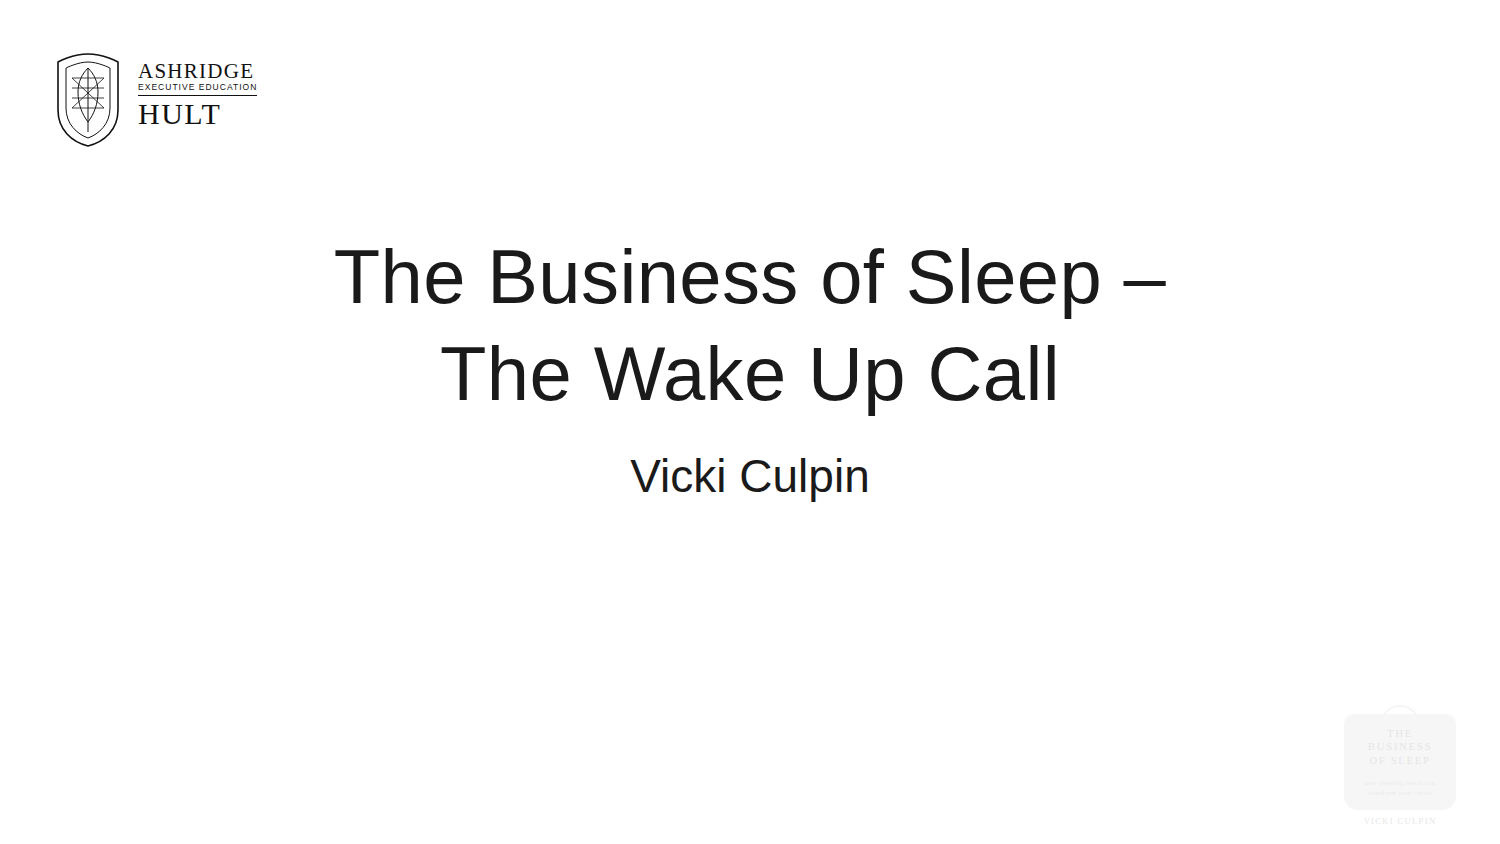ASHRIDGE
EXECUTIVE EDUCATION
HULT
The Business of Sleep –
The Wake Up Call
Vicki Culpin
THE
BUSINESS
OF SLEEP
how sleeping better can transform your career
VICKI CULPIN